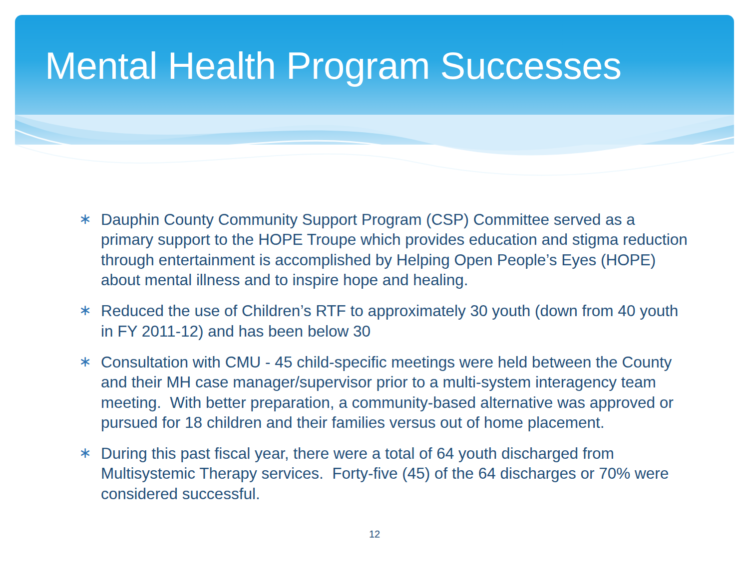Mental Health Program Successes
Dauphin County Community Support Program (CSP) Committee served as a primary support to the HOPE Troupe which provides education and stigma reduction through entertainment is accomplished by Helping Open People’s Eyes (HOPE) about mental illness and to inspire hope and healing.
Reduced the use of Children’s RTF to approximately 30 youth (down from 40 youth in FY 2011-12) and has been below 30
Consultation with CMU - 45 child-specific meetings were held between the County and their MH case manager/supervisor prior to a multi-system interagency team meeting. With better preparation, a community-based alternative was approved or pursued for 18 children and their families versus out of home placement.
During this past fiscal year, there were a total of 64 youth discharged from Multisystemic Therapy services. Forty-five (45) of the 64 discharges or 70% were considered successful.
12